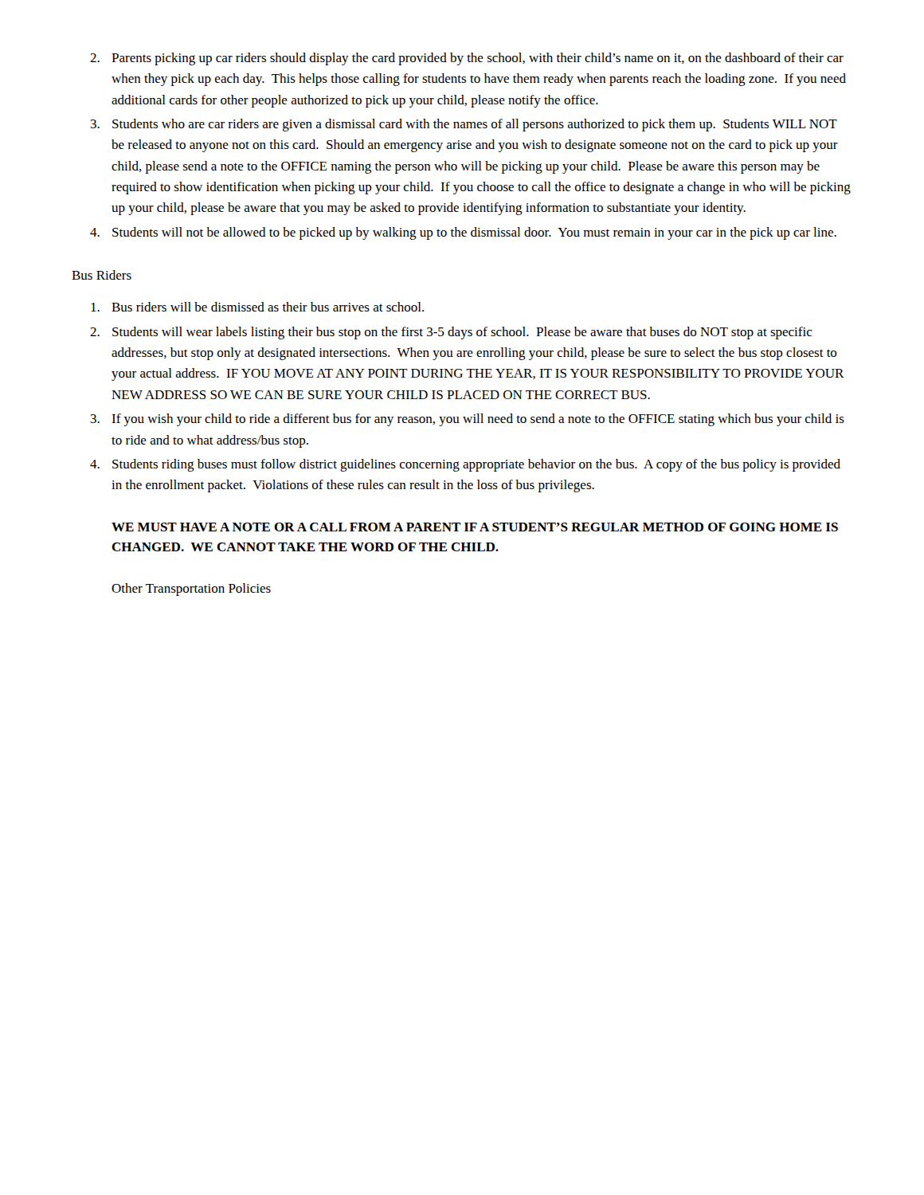Parents picking up car riders should display the card provided by the school, with their child’s name on it, on the dashboard of their car when they pick up each day. This helps those calling for students to have them ready when parents reach the loading zone. If you need additional cards for other people authorized to pick up your child, please notify the office.
Students who are car riders are given a dismissal card with the names of all persons authorized to pick them up. Students WILL NOT be released to anyone not on this card. Should an emergency arise and you wish to designate someone not on the card to pick up your child, please send a note to the OFFICE naming the person who will be picking up your child. Please be aware this person may be required to show identification when picking up your child. If you choose to call the office to designate a change in who will be picking up your child, please be aware that you may be asked to provide identifying information to substantiate your identity.
Students will not be allowed to be picked up by walking up to the dismissal door. You must remain in your car in the pick up car line.
Bus Riders
Bus riders will be dismissed as their bus arrives at school.
Students will wear labels listing their bus stop on the first 3-5 days of school. Please be aware that buses do NOT stop at specific addresses, but stop only at designated intersections. When you are enrolling your child, please be sure to select the bus stop closest to your actual address. IF YOU MOVE AT ANY POINT DURING THE YEAR, IT IS YOUR RESPONSIBILITY TO PROVIDE YOUR NEW ADDRESS SO WE CAN BE SURE YOUR CHILD IS PLACED ON THE CORRECT BUS.
If you wish your child to ride a different bus for any reason, you will need to send a note to the OFFICE stating which bus your child is to ride and to what address/bus stop.
Students riding buses must follow district guidelines concerning appropriate behavior on the bus. A copy of the bus policy is provided in the enrollment packet. Violations of these rules can result in the loss of bus privileges.
WE MUST HAVE A NOTE OR A CALL FROM A PARENT IF A STUDENT’S REGULAR METHOD OF GOING HOME IS CHANGED. WE CANNOT TAKE THE WORD OF THE CHILD.
Other Transportation Policies